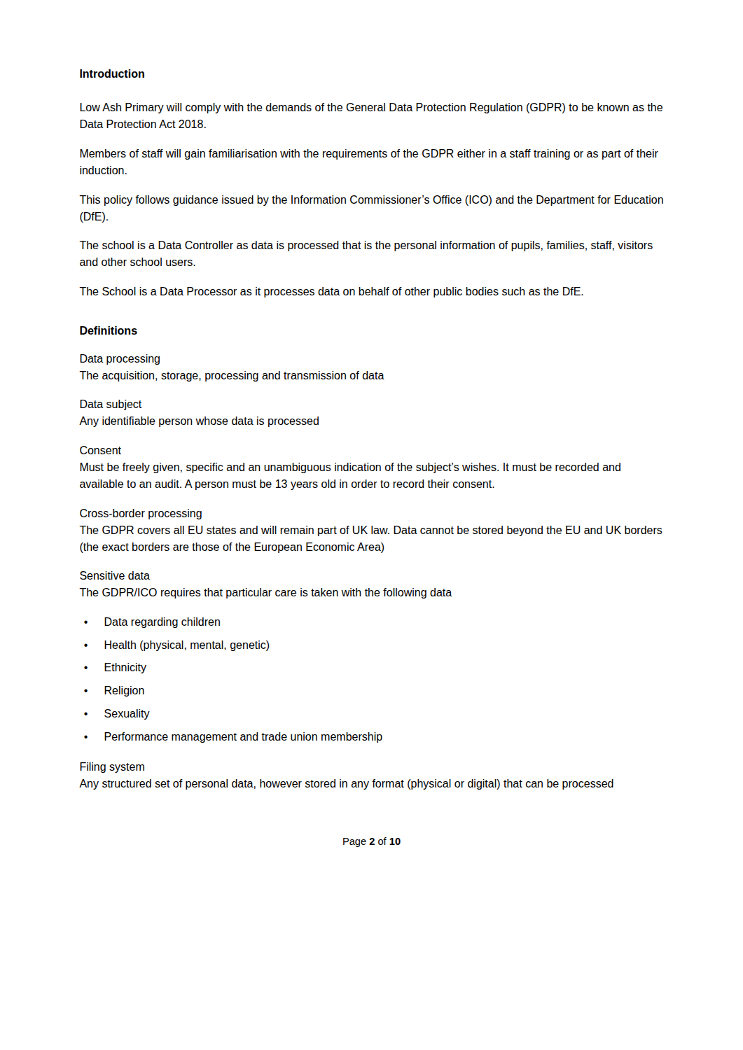Introduction
Low Ash Primary will comply with the demands of the General Data Protection Regulation (GDPR) to be known as the Data Protection Act 2018.
Members of staff will gain familiarisation with the requirements of the GDPR either in a staff training or as part of their induction.
This policy follows guidance issued by the Information Commissioner’s Office (ICO) and the Department for Education (DfE).
The school is a Data Controller as data is processed that is the personal information of pupils, families, staff, visitors and other school users.
The School is a Data Processor as it processes data on behalf of other public bodies such as the DfE.
Definitions
Data processing
The acquisition, storage, processing and transmission of data
Data subject
Any identifiable person whose data is processed
Consent
Must be freely given, specific and an unambiguous indication of the subject’s wishes. It must be recorded and available to an audit. A person must be 13 years old in order to record their consent.
Cross-border processing
The GDPR covers all EU states and will remain part of UK law. Data cannot be stored beyond the EU and UK borders (the exact borders are those of the European Economic Area)
Sensitive data
The GDPR/ICO requires that particular care is taken with the following data
Data regarding children
Health (physical, mental, genetic)
Ethnicity
Religion
Sexuality
Performance management and trade union membership
Filing system
Any structured set of personal data, however stored in any format (physical or digital) that can be processed
Page 2 of 10